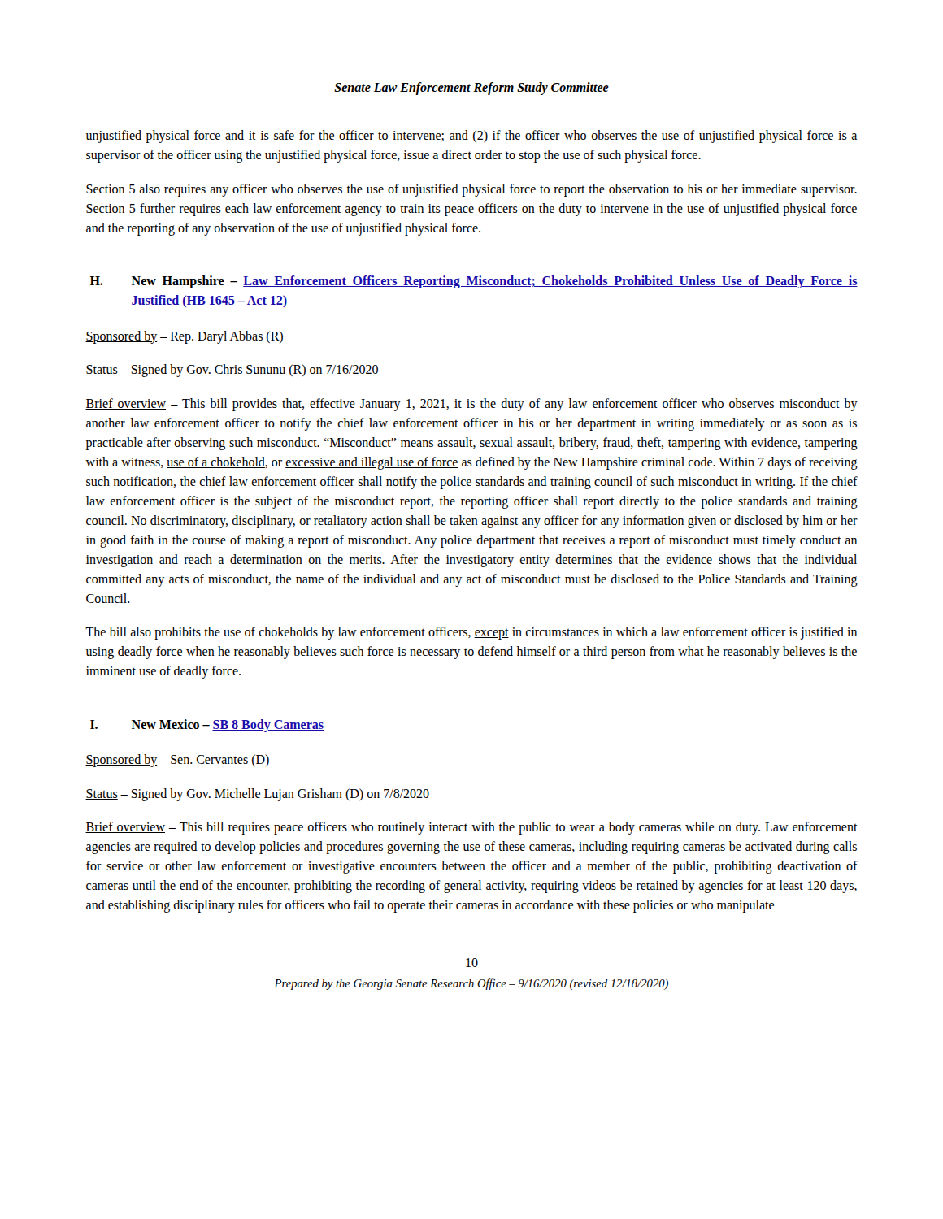Senate Law Enforcement Reform Study Committee
unjustified physical force and it is safe for the officer to intervene; and (2) if the officer who observes the use of unjustified physical force is a supervisor of the officer using the unjustified physical force, issue a direct order to stop the use of such physical force.
Section 5 also requires any officer who observes the use of unjustified physical force to report the observation to his or her immediate supervisor. Section 5 further requires each law enforcement agency to train its peace officers on the duty to intervene in the use of unjustified physical force and the reporting of any observation of the use of unjustified physical force.
H.
New Hampshire – Law Enforcement Officers Reporting Misconduct; Chokeholds Prohibited Unless Use of Deadly Force is Justified (HB 1645 – Act 12)
Sponsored by – Rep. Daryl Abbas (R)
Status – Signed by Gov. Chris Sununu (R) on 7/16/2020
Brief overview – This bill provides that, effective January 1, 2021, it is the duty of any law enforcement officer who observes misconduct by another law enforcement officer to notify the chief law enforcement officer in his or her department in writing immediately or as soon as is practicable after observing such misconduct. “Misconduct” means assault, sexual assault, bribery, fraud, theft, tampering with evidence, tampering with a witness, use of a chokehold, or excessive and illegal use of force as defined by the New Hampshire criminal code. Within 7 days of receiving such notification, the chief law enforcement officer shall notify the police standards and training council of such misconduct in writing. If the chief law enforcement officer is the subject of the misconduct report, the reporting officer shall report directly to the police standards and training council. No discriminatory, disciplinary, or retaliatory action shall be taken against any officer for any information given or disclosed by him or her in good faith in the course of making a report of misconduct. Any police department that receives a report of misconduct must timely conduct an investigation and reach a determination on the merits. After the investigatory entity determines that the evidence shows that the individual committed any acts of misconduct, the name of the individual and any act of misconduct must be disclosed to the Police Standards and Training Council.
The bill also prohibits the use of chokeholds by law enforcement officers, except in circumstances in which a law enforcement officer is justified in using deadly force when he reasonably believes such force is necessary to defend himself or a third person from what he reasonably believes is the imminent use of deadly force.
I.
New Mexico – SB 8 Body Cameras
Sponsored by – Sen. Cervantes (D)
Status – Signed by Gov. Michelle Lujan Grisham (D) on 7/8/2020
Brief overview – This bill requires peace officers who routinely interact with the public to wear a body cameras while on duty. Law enforcement agencies are required to develop policies and procedures governing the use of these cameras, including requiring cameras be activated during calls for service or other law enforcement or investigative encounters between the officer and a member of the public, prohibiting deactivation of cameras until the end of the encounter, prohibiting the recording of general activity, requiring videos be retained by agencies for at least 120 days, and establishing disciplinary rules for officers who fail to operate their cameras in accordance with these policies or who manipulate
10
Prepared by the Georgia Senate Research Office – 9/16/2020 (revised 12/18/2020)